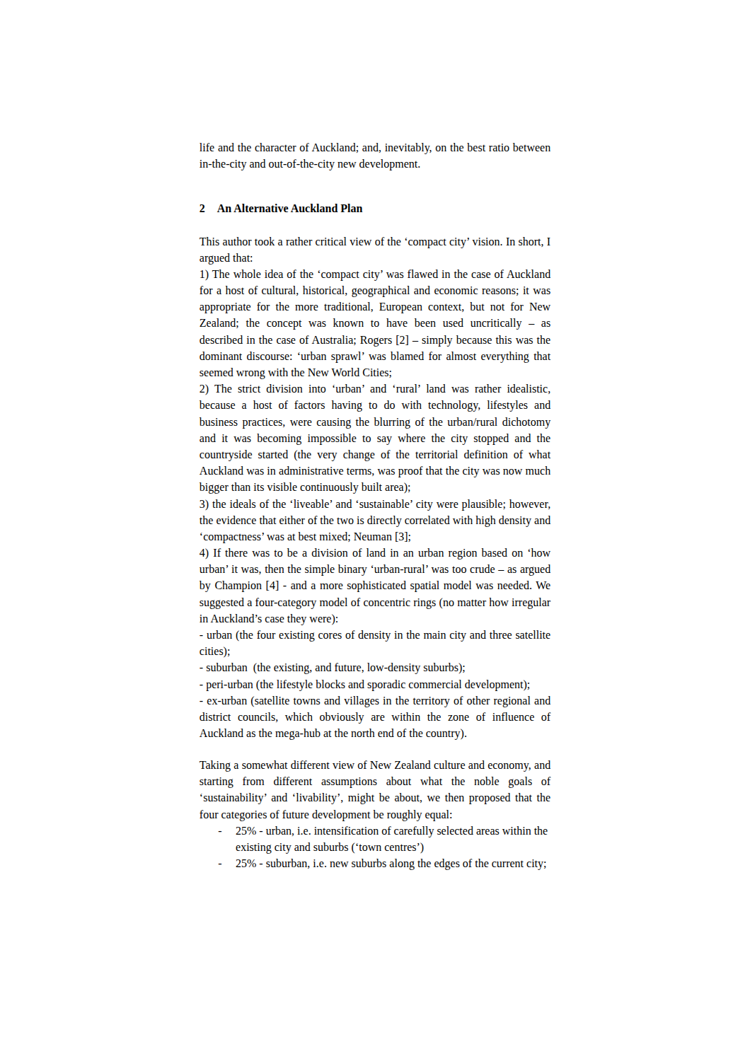life and the character of Auckland; and, inevitably, on the best ratio between in-the-city and out-of-the-city new development.
2 An Alternative Auckland Plan
This author took a rather critical view of the ‘compact city’ vision. In short, I argued that:
1) The whole idea of the ‘compact city’ was flawed in the case of Auckland for a host of cultural, historical, geographical and economic reasons; it was appropriate for the more traditional, European context, but not for New Zealand; the concept was known to have been used uncritically – as described in the case of Australia; Rogers [2] – simply because this was the dominant discourse: ‘urban sprawl’ was blamed for almost everything that seemed wrong with the New World Cities;
2) The strict division into ‘urban’ and ‘rural’ land was rather idealistic, because a host of factors having to do with technology, lifestyles and business practices, were causing the blurring of the urban/rural dichotomy and it was becoming impossible to say where the city stopped and the countryside started (the very change of the territorial definition of what Auckland was in administrative terms, was proof that the city was now much bigger than its visible continuously built area);
3) the ideals of the ‘liveable’ and ‘sustainable’ city were plausible; however, the evidence that either of the two is directly correlated with high density and ‘compactness’ was at best mixed; Neuman [3];
4) If there was to be a division of land in an urban region based on ‘how urban’ it was, then the simple binary ‘urban-rural’ was too crude – as argued by Champion [4] - and a more sophisticated spatial model was needed. We suggested a four-category model of concentric rings (no matter how irregular in Auckland’s case they were):
- urban (the four existing cores of density in the main city and three satellite cities);
- suburban (the existing, and future, low-density suburbs);
- peri-urban (the lifestyle blocks and sporadic commercial development);
- ex-urban (satellite towns and villages in the territory of other regional and district councils, which obviously are within the zone of influence of Auckland as the mega-hub at the north end of the country).
Taking a somewhat different view of New Zealand culture and economy, and starting from different assumptions about what the noble goals of ‘sustainability’ and ‘livability’, might be about, we then proposed that the four categories of future development be roughly equal:
25% - urban, i.e. intensification of carefully selected areas within the existing city and suburbs (‘town centres’)
25% - suburban, i.e. new suburbs along the edges of the current city;